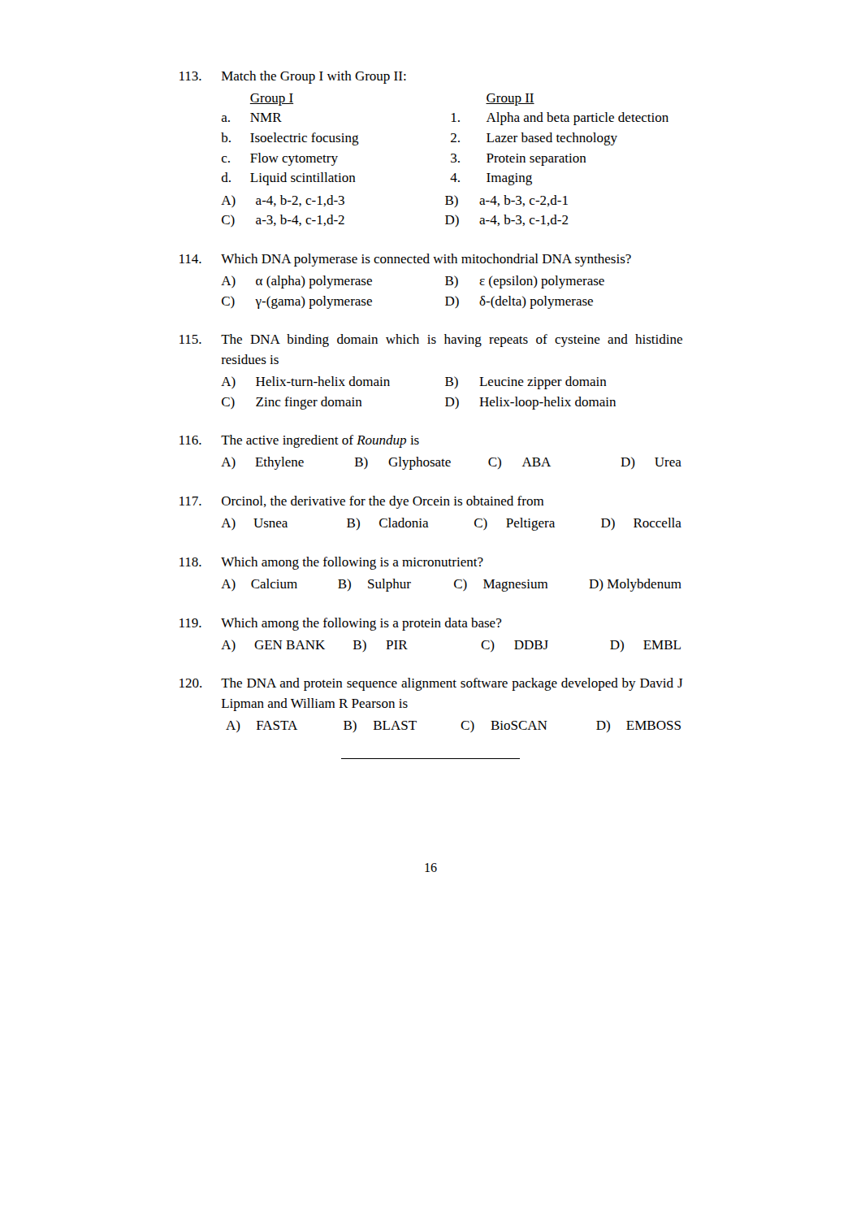113.
Match the Group I with Group II:
| | Group I | | Group II |
| a. | NMR | 1. | Alpha and beta particle detection |
| b. | Isoelectric focusing | 2. | Lazer based technology |
| c. | Flow cytometry | 3. | Protein separation |
| d. | Liquid scintillation | 4. | Imaging |
| A) | a-4, b-2, c-1,d-3 | B) | a-4, b-3, c-2,d-1 |
| C) | a-3, b-4, c-1,d-2 | D) | a-4, b-3, c-1,d-2 |
114.
Which DNA polymerase is connected with mitochondrial DNA synthesis?
| A) | α (alpha) polymerase | B) | ε (epsilon) polymerase |
| C) | γ-(gama) polymerase | D) | δ-(delta) polymerase |
115.
The DNA binding domain which is having repeats of cysteine and histidine residues is
| A) | Helix-turn-helix domain | B) | Leucine zipper domain |
| C) | Zinc finger domain | D) | Helix-loop-helix domain |
116.
The active ingredient of Roundup is
| A) | Ethylene | B) | Glyphosate | C) | ABA | D) | Urea |
117.
Orcinol, the derivative for the dye Orcein is obtained from
| A) | Usnea | B) | Cladonia | C) | Peltigera | D) | Roccella |
118.
Which among the following is a micronutrient?
| A) | Calcium | B) | Sulphur | C) | Magnesium | D) Molybdenum |
119.
Which among the following is a protein data base?
| A) | GEN BANK | B) | PIR | C) | DDBJ | D) | EMBL |
120.
The DNA and protein sequence alignment software package developed by David J Lipman and William R Pearson is
| A) | FASTA | B) | BLAST | C) | BioSCAN | D) | EMBOSS |
16